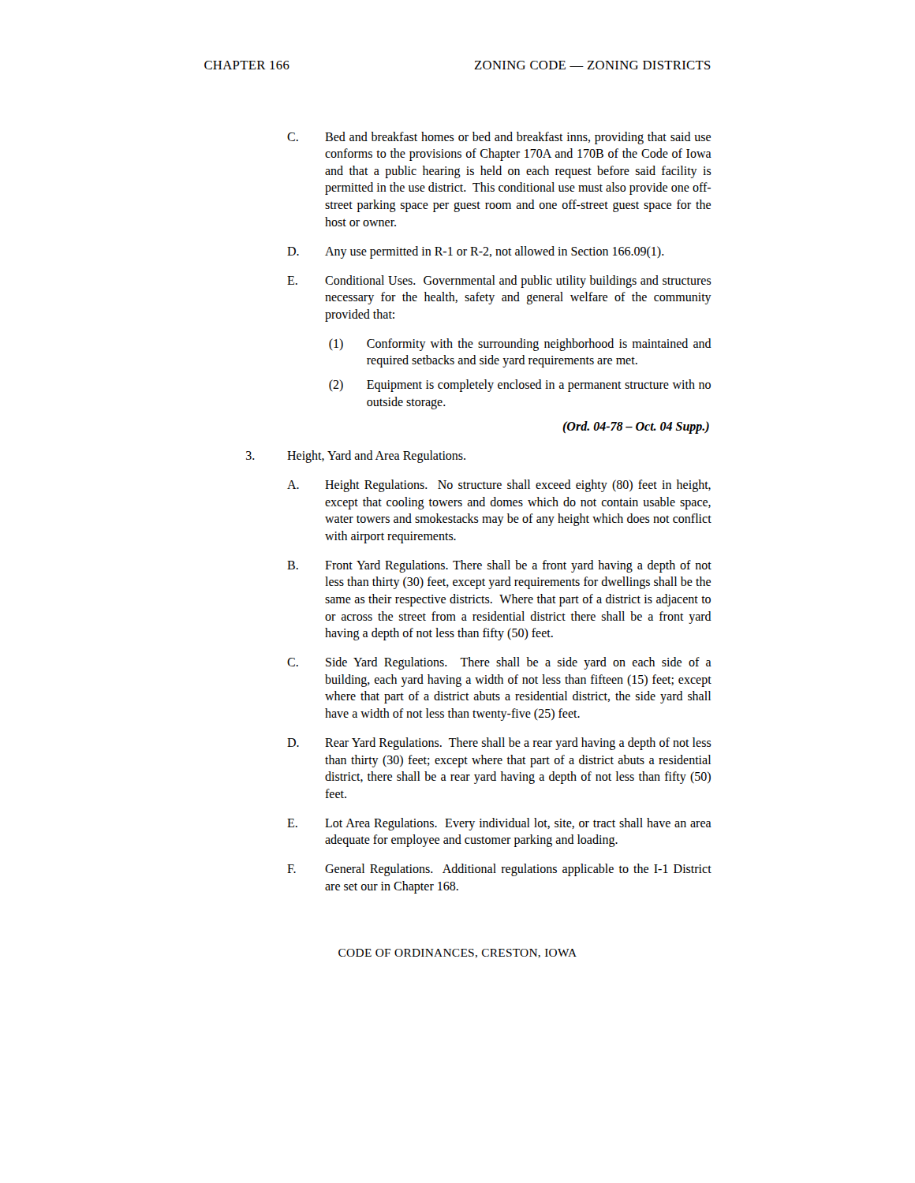Chapter 166
Zoning Code — Zoning Districts
C.
Bed and breakfast homes or bed and breakfast inns, providing that said use conforms to the provisions of Chapter 170A and 170B of the Code of Iowa and that a public hearing is held on each request before said facility is permitted in the use district. This conditional use must also provide one off-street parking space per guest room and one off-street guest space for the host or owner.
D.
Any use permitted in R-1 or R-2, not allowed in Section 166.09(1).
E.
Conditional Uses. Governmental and public utility buildings and structures necessary for the health, safety and general welfare of the community provided that:
(1)
Conformity with the surrounding neighborhood is maintained and required setbacks and side yard requirements are met.
(2)
Equipment is completely enclosed in a permanent structure with no outside storage.
(Ord. 04-78 – Oct. 04 Supp.)
3.
Height, Yard and Area Regulations.
A.
Height Regulations. No structure shall exceed eighty (80) feet in height, except that cooling towers and domes which do not contain usable space, water towers and smokestacks may be of any height which does not conflict with airport requirements.
B.
Front Yard Regulations. There shall be a front yard having a depth of not less than thirty (30) feet, except yard requirements for dwellings shall be the same as their respective districts. Where that part of a district is adjacent to or across the street from a residential district there shall be a front yard having a depth of not less than fifty (50) feet.
C.
Side Yard Regulations. There shall be a side yard on each side of a building, each yard having a width of not less than fifteen (15) feet; except where that part of a district abuts a residential district, the side yard shall have a width of not less than twenty-five (25) feet.
D.
Rear Yard Regulations. There shall be a rear yard having a depth of not less than thirty (30) feet; except where that part of a district abuts a residential district, there shall be a rear yard having a depth of not less than fifty (50) feet.
E.
Lot Area Regulations. Every individual lot, site, or tract shall have an area adequate for employee and customer parking and loading.
F.
General Regulations. Additional regulations applicable to the I-1 District are set our in Chapter 168.
Code of Ordinances, Creston, Iowa